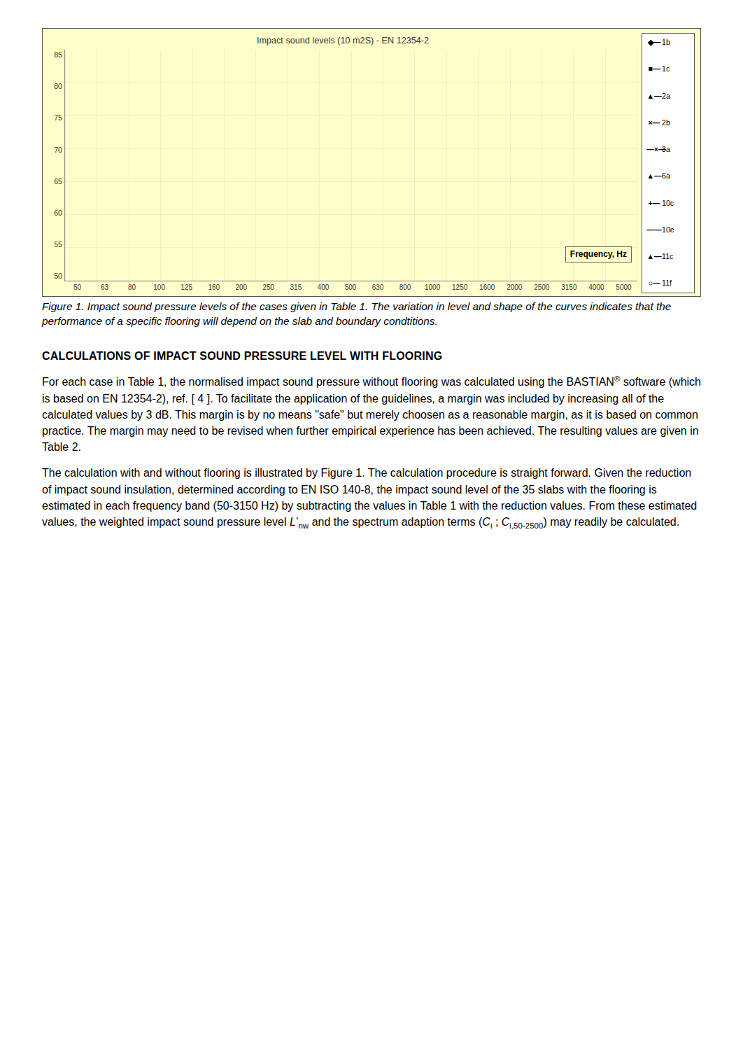Impact sound levels (10 m2S) - EN 12354-2
85 80 75 70 65 60 55 50
Frequency, Hz
50638010012516020025031540050063080010001250160020002500315040005000
◆—1b
■—1c
▲—2a
×—2b
—×—3a
▲—6a
+—10c
——10e
▲—11c
○—11f
Figure 1. Impact sound pressure levels of the cases given in Table 1. The variation in level and shape of the curves indicates that the performance of a specific flooring will depend on the slab and boundary condtitions.
CALCULATIONS OF IMPACT SOUND PRESSURE LEVEL WITH FLOORING
For each case in Table 1, the normalised impact sound pressure without flooring was calculated using the BASTIAN® software (which is based on EN 12354-2), ref. [ 4 ]. To facilitate the application of the guidelines, a margin was included by increasing all of the calculated values by 3 dB. This margin is by no means "safe" but merely choosen as a reasonable margin, as it is based on common practice. The margin may need to be revised when further empirical experience has been achieved. The resulting values are given in Table 2.
The calculation with and without flooring is illustrated by Figure 1. The calculation procedure is straight forward. Given the reduction of impact sound insulation, determined according to EN ISO 140-8, the impact sound level of the 35 slabs with the flooring is estimated in each frequency band (50-3150 Hz) by subtracting the values in Table 1 with the reduction values. From these estimated values, the weighted impact sound pressure level L’nw and the spectrum adaption terms (Ci ; Ci,50-2500) may readily be calculated.